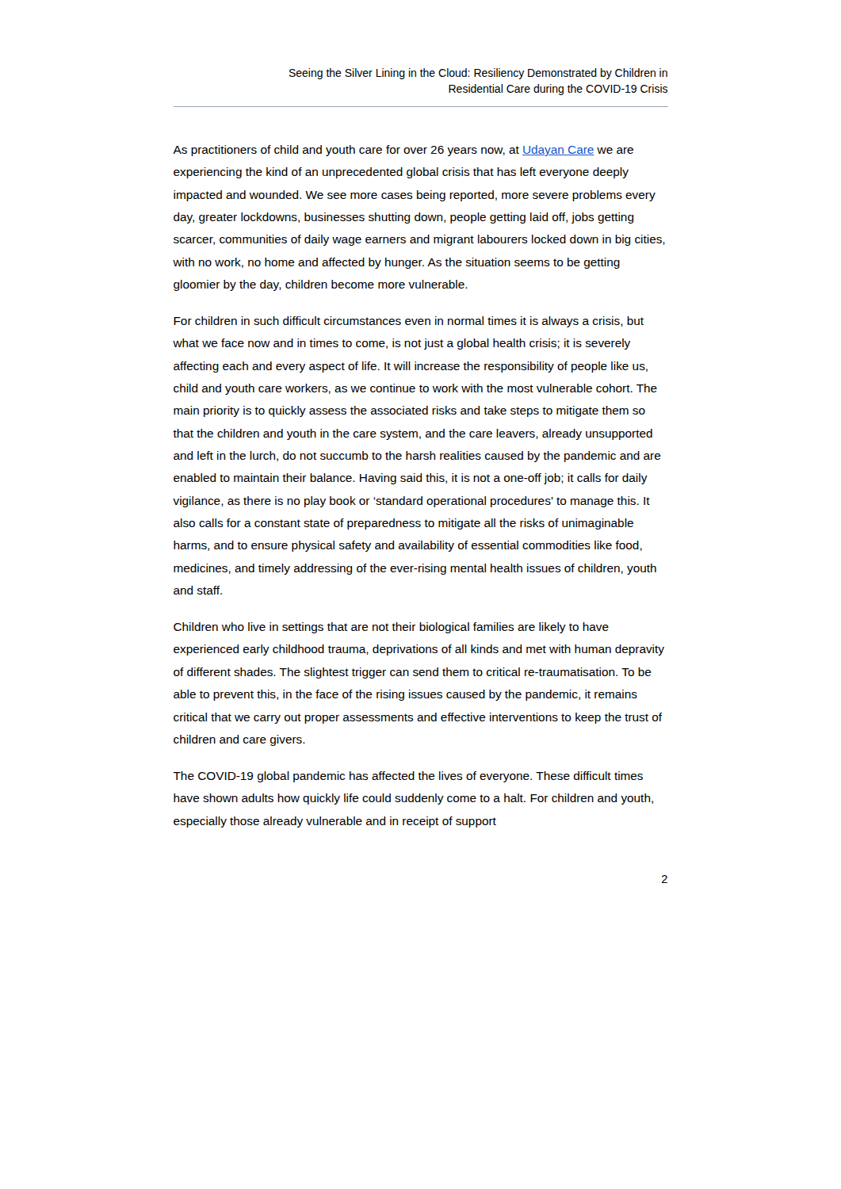Seeing the Silver Lining in the Cloud: Resiliency Demonstrated by Children in Residential Care during the COVID-19 Crisis
As practitioners of child and youth care for over 26 years now, at Udayan Care we are experiencing the kind of an unprecedented global crisis that has left everyone deeply impacted and wounded. We see more cases being reported, more severe problems every day, greater lockdowns, businesses shutting down, people getting laid off, jobs getting scarcer, communities of daily wage earners and migrant labourers locked down in big cities, with no work, no home and affected by hunger. As the situation seems to be getting gloomier by the day, children become more vulnerable.
For children in such difficult circumstances even in normal times it is always a crisis, but what we face now and in times to come, is not just a global health crisis; it is severely affecting each and every aspect of life. It will increase the responsibility of people like us, child and youth care workers, as we continue to work with the most vulnerable cohort. The main priority is to quickly assess the associated risks and take steps to mitigate them so that the children and youth in the care system, and the care leavers, already unsupported and left in the lurch, do not succumb to the harsh realities caused by the pandemic and are enabled to maintain their balance. Having said this, it is not a one-off job; it calls for daily vigilance, as there is no play book or ‘standard operational procedures’ to manage this. It also calls for a constant state of preparedness to mitigate all the risks of unimaginable harms, and to ensure physical safety and availability of essential commodities like food, medicines, and timely addressing of the ever-rising mental health issues of children, youth and staff.
Children who live in settings that are not their biological families are likely to have experienced early childhood trauma, deprivations of all kinds and met with human depravity of different shades. The slightest trigger can send them to critical re-traumatisation. To be able to prevent this, in the face of the rising issues caused by the pandemic, it remains critical that we carry out proper assessments and effective interventions to keep the trust of children and care givers.
The COVID-19 global pandemic has affected the lives of everyone. These difficult times have shown adults how quickly life could suddenly come to a halt. For children and youth, especially those already vulnerable and in receipt of support
2